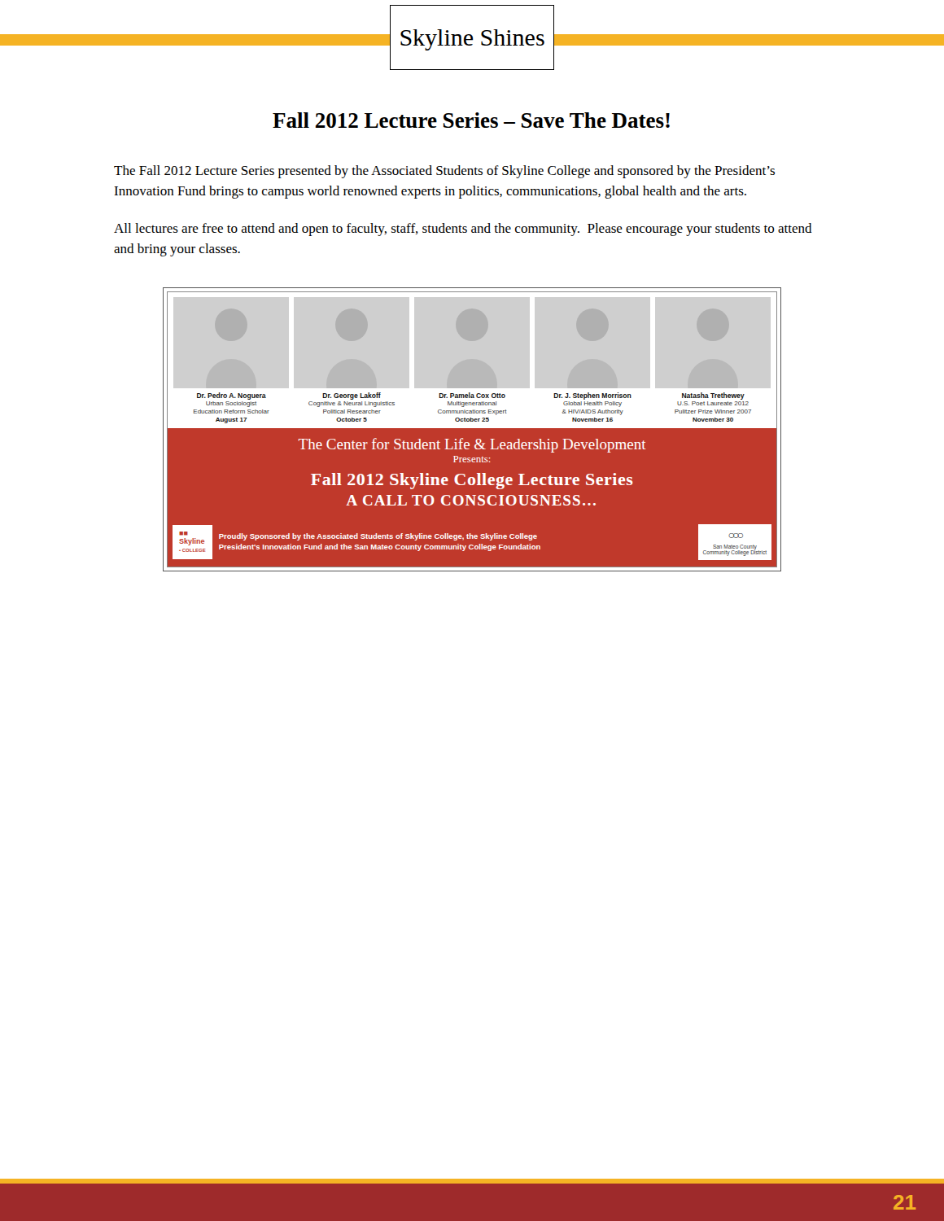Skyline Shines
Fall 2012 Lecture Series – Save The Dates!
The Fall 2012 Lecture Series presented by the Associated Students of Skyline College and sponsored by the President’s Innovation Fund brings to campus world renowned experts in politics, communications, global health and the arts.
All lectures are free to attend and open to faculty, staff, students and the community. Please encourage your students to attend and bring your classes.
Dr. Pedro A. Noguera
Urban Sociologist
Education Reform Scholar
August 17
Dr. George Lakoff
Cognitive & Neural Linguistics
Political Researcher
October 5
Dr. Pamela Cox Otto
Multigenerational
Communications Expert
October 25
Dr. J. Stephen Morrison
Global Health Policy
& HIV/AIDS Authority
November 16
Natasha Trethewey
U.S. Poet Laureate 2012
Pulitzer Prize Winner 2007
November 30
The Center for Student Life & Leadership Development
Presents:
Fall 2012 Skyline College Lecture Series
A CALL TO CONSCIOUSNESS…
■■
Skyline
• COLLEGE
Proudly Sponsored by the Associated Students of Skyline College, the Skyline College
President's Innovation Fund and the San Mateo County Community College Foundation
○○○ San Mateo County
Community College District
21